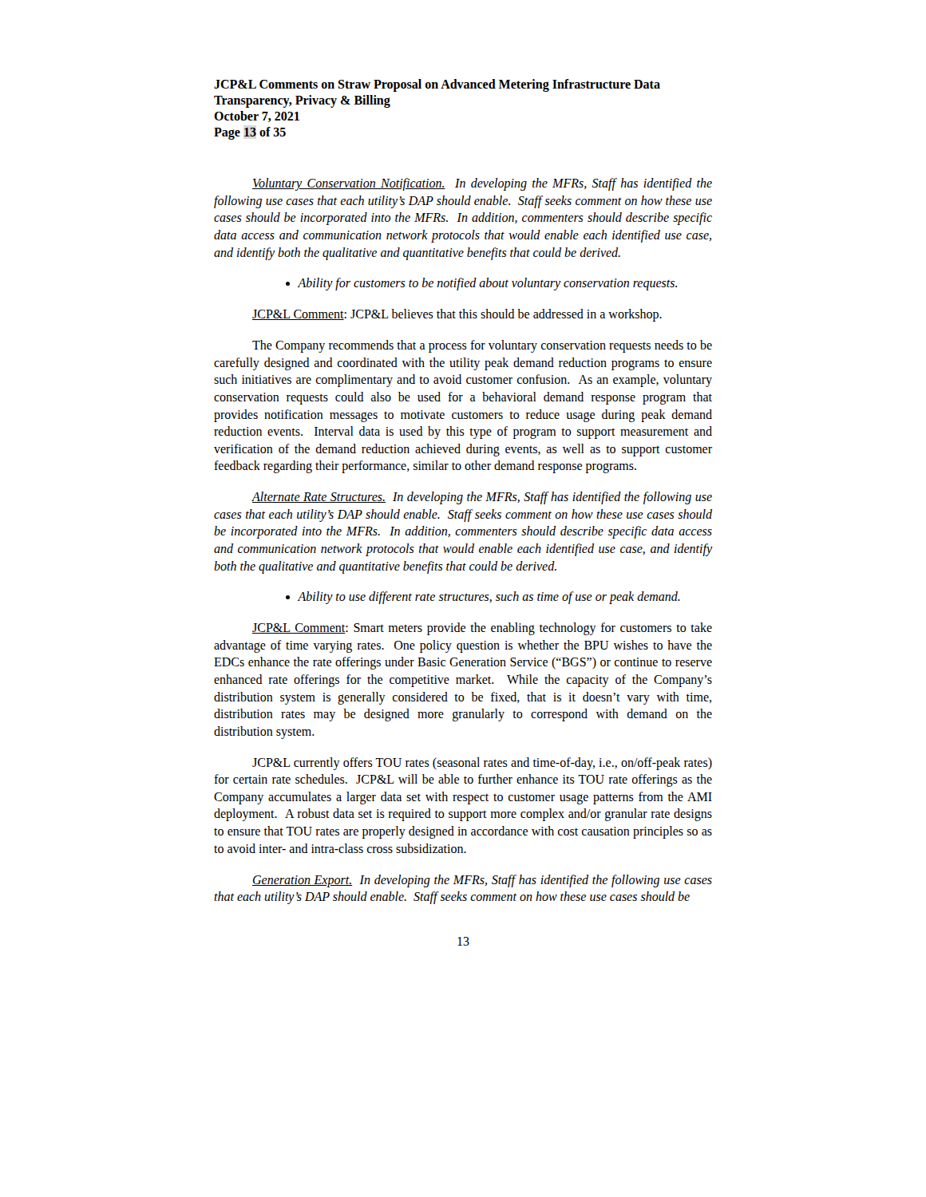JCP&L Comments on Straw Proposal on Advanced Metering Infrastructure Data
Transparency, Privacy & Billing
October 7, 2021
Page 13 of 35
Voluntary Conservation Notification. In developing the MFRs, Staff has identified the following use cases that each utility’s DAP should enable. Staff seeks comment on how these use cases should be incorporated into the MFRs. In addition, commenters should describe specific data access and communication network protocols that would enable each identified use case, and identify both the qualitative and quantitative benefits that could be derived.
Ability for customers to be notified about voluntary conservation requests.
JCP&L Comment: JCP&L believes that this should be addressed in a workshop.
The Company recommends that a process for voluntary conservation requests needs to be carefully designed and coordinated with the utility peak demand reduction programs to ensure such initiatives are complimentary and to avoid customer confusion. As an example, voluntary conservation requests could also be used for a behavioral demand response program that provides notification messages to motivate customers to reduce usage during peak demand reduction events. Interval data is used by this type of program to support measurement and verification of the demand reduction achieved during events, as well as to support customer feedback regarding their performance, similar to other demand response programs.
Alternate Rate Structures. In developing the MFRs, Staff has identified the following use cases that each utility’s DAP should enable. Staff seeks comment on how these use cases should be incorporated into the MFRs. In addition, commenters should describe specific data access and communication network protocols that would enable each identified use case, and identify both the qualitative and quantitative benefits that could be derived.
Ability to use different rate structures, such as time of use or peak demand.
JCP&L Comment: Smart meters provide the enabling technology for customers to take advantage of time varying rates. One policy question is whether the BPU wishes to have the EDCs enhance the rate offerings under Basic Generation Service (“BGS”) or continue to reserve enhanced rate offerings for the competitive market. While the capacity of the Company’s distribution system is generally considered to be fixed, that is it doesn’t vary with time, distribution rates may be designed more granularly to correspond with demand on the distribution system.
JCP&L currently offers TOU rates (seasonal rates and time-of-day, i.e., on/off-peak rates) for certain rate schedules. JCP&L will be able to further enhance its TOU rate offerings as the Company accumulates a larger data set with respect to customer usage patterns from the AMI deployment. A robust data set is required to support more complex and/or granular rate designs to ensure that TOU rates are properly designed in accordance with cost causation principles so as to avoid inter- and intra-class cross subsidization.
Generation Export. In developing the MFRs, Staff has identified the following use cases that each utility’s DAP should enable. Staff seeks comment on how these use cases should be
13